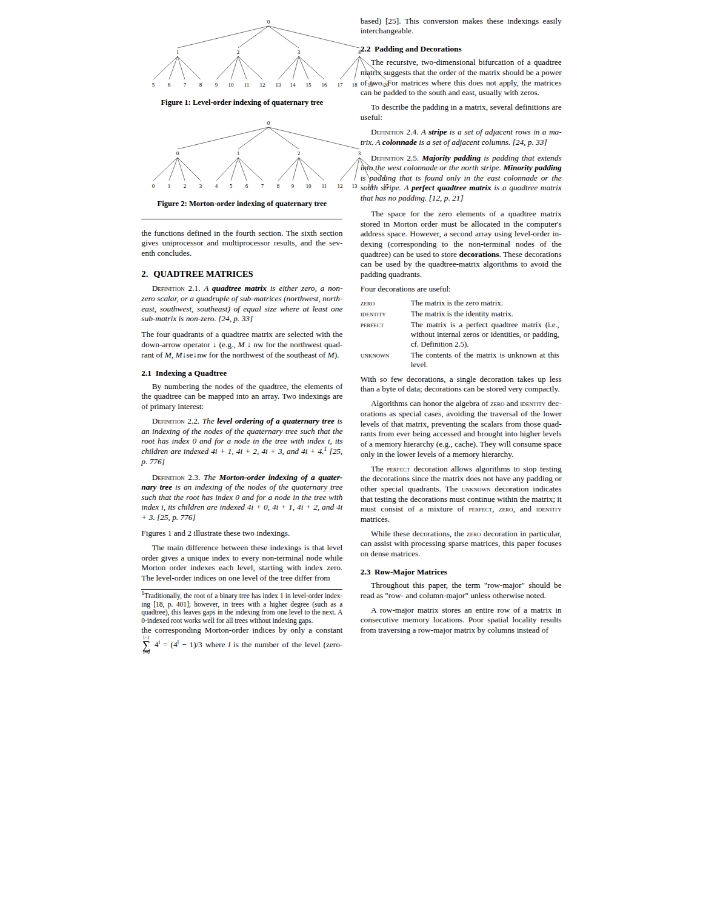0 1 2 3 4 5 6 7 8 9 10 11 12 13 14 15 16 17 18 19 20
Figure 1: Level-order indexing of quaternary tree
0 0 1 2 3 0 1 2 3 4 5 6 7 8 9 10 11 12 13 14 15
Figure 2: Morton-order indexing of quaternary tree
the functions defined in the fourth section. The sixth section gives uniprocessor and multiprocessor results, and the seventh concludes.
2. QUADTREE MATRICES
Definition 2.1. A quadtree matrix is either zero, a non-zero scalar, or a quadruple of sub-matrices (northwest, northeast, southwest, southeast) of equal size where at least one sub-matrix is non-zero. [24, p. 33]
The four quadrants of a quadtree matrix are selected with the down-arrow operator ↓ (e.g., M ↓ nw for the northwest quadrant of M, M↓se↓nw for the northwest of the southeast of M).
2.1 Indexing a Quadtree
By numbering the nodes of the quadtree, the elements of the quadtree can be mapped into an array. Two indexings are of primary interest:
Definition 2.2. The level ordering of a quaternary tree is an indexing of the nodes of the quaternary tree such that the root has index 0 and for a node in the tree with index i, its children are indexed 4i + 1, 4i + 2, 4i + 3, and 4i + 4.1 [25, p. 776]
Definition 2.3. The Morton-order indexing of a quaternary tree is an indexing of the nodes of the quaternary tree such that the root has index 0 and for a node in the tree with index i, its children are indexed 4i + 0, 4i + 1, 4i + 2, and 4i + 3. [25, p. 776]
Figures 1 and 2 illustrate these two indexings.
The main difference between these indexings is that level order gives a unique index to every non-terminal node while Morton order indexes each level, starting with index zero. The level-order indices on one level of the tree differ from
1Traditionally, the root of a binary tree has index 1 in level-order indexing [18, p. 401]; however, in trees with a higher degree (such as a quadtree), this leaves gaps in the indexing from one level to the next. A 0-indexed root works well for all trees without indexing gaps.
the corresponding Morton-order indices by only a constant l−1∑i=0 4i = (4l − 1)/3 where l is the number of the level (zero-based) [25]. This conversion makes these indexings easily interchangeable.
2.2 Padding and Decorations
The recursive, two-dimensional bifurcation of a quadtree matrix suggests that the order of the matrix should be a power of two. For matrices where this does not apply, the matrices can be padded to the south and east, usually with zeros.
To describe the padding in a matrix, several definitions are useful:
Definition 2.4. A stripe is a set of adjacent rows in a matrix. A colonnade is a set of adjacent columns. [24, p. 33]
Definition 2.5. Majority padding is padding that extends into the west colonnade or the north stripe. Minority padding is padding that is found only in the east colonnade or the south stripe. A perfect quadtree matrix is a quadtree matrix that has no padding. [12, p. 21]
The space for the zero elements of a quadtree matrix stored in Morton order must be allocated in the computer's address space. However, a second array using level-order indexing (corresponding to the non-terminal nodes of the quadtree) can be used to store decorations. These decorations can be used by the quadtree-matrix algorithms to avoid the padding quadrants.
Four decorations are useful:
| zero | The matrix is the zero matrix. |
| identity | The matrix is the identity matrix. |
| perfect | The matrix is a perfect quadtree matrix (i.e., without internal zeros or identities, or padding, cf. Definition 2.5). |
| unknown | The contents of the matrix is unknown at this level. |
With so few decorations, a single decoration takes up less than a byte of data; decorations can be stored very compactly.
Algorithms can honor the algebra of zero and identity decorations as special cases, avoiding the traversal of the lower levels of that matrix, preventing the scalars from those quadrants from ever being accessed and brought into higher levels of a memory hierarchy (e.g., cache). They will consume space only in the lower levels of a memory hierarchy.
The perfect decoration allows algorithms to stop testing the decorations since the matrix does not have any padding or other special quadrants. The unknown decoration indicates that testing the decorations must continue within the matrix; it must consist of a mixture of perfect, zero, and identity matrices.
While these decorations, the zero decoration in particular, can assist with processing sparse matrices, this paper focuses on dense matrices.
2.3 Row-Major Matrices
Throughout this paper, the term "row-major" should be read as "row- and column-major" unless otherwise noted.
A row-major matrix stores an entire row of a matrix in consecutive memory locations. Poor spatial locality results from traversing a row-major matrix by columns instead of